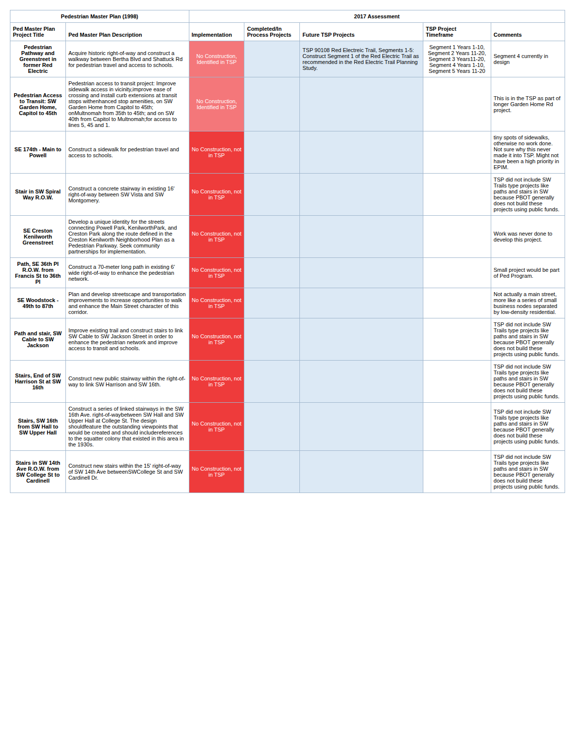| Pedestrian Master Plan (1998) | 2017 Assessment |
| --- | --- |
| Ped Master Plan Project Title | Ped Master Plan Description | Implementation | Completed/In Process Projects | Future TSP Projects | TSP Project Timeframe | Comments |
| Pedestrian Pathway and Greenstreet in former Red Electric | Acquire historic right-of-way and construct a walkway between Bertha Blvd and Shattuck Rd for pedestrian travel and access to schools. | No Construction, Identified in TSP | | TSP 90108 Red Electreic Trail, Segments 1-5: Construct Segment 1 of the Red Electric Trail as recommended in the Red Electric Trail Planning Study. | Segment 1 Years 1-10, Segment 2 Years 11-20, Segment 3 Years11-20, Segment 4 Years 1-10, Segment 5 Years 11-20 | Segment 4 currently in design |
| Pedestrian Access to Transit: SW Garden Home, Capitol to 45th | Pedestrian access to transit project: Improve sidewalk access in vicinity,improve ease of crossing and install curb extensions at transit stops withenhanced stop amenities, on SW Garden Home from Capitol to 45th; onMultnomah from 35th to 45th; and on SW 40th from Capitol to Multnomah;for access to lines 5, 45 and 1. | No Construction, Identified in TSP | | | | This is in the TSP as part of longer Garden Home Rd project. |
| SE 174th - Main to Powell | Construct a sidewalk for pedestrian travel and access to schools. | No Construction, not in TSP | | | | tiny spots of sidewalks, otherwise no work done. Not sure why this never made it into TSP. Might not have been a high priority in EPIM. |
| Stair in SW Spiral Way R.O.W. | Construct a concrete stairway in existing 16' right-of-way between SW Vista and SW Montgomery. | No Construction, not in TSP | | | | TSP did not include SW Trails type projects like paths and stairs in SW because PBOT generally does not build these projects using public funds. |
| SE Creston Kenilworth Greenstreet | Develop a unique identity for the streets connecting Powell Park, KenilworthPark, and Creston Park along the route defined in the Creston Kenilworth Neighborhood Plan as a Pedestrian Parkway. Seek community partnerships for implementation. | No Construction, not in TSP | | | | Work was never done to develop this project. |
| Path, SE 36th Pl R.O.W. from Francis St to 36th Pl | Construct a 70-meter long path in existing 6' wide right-of-way to enhance the pedestrian network. | No Construction, not in TSP | | | | Small project would be part of Ped Program. |
| SE Woodstock - 49th to 87th | Plan and develop streetscape and transportation improvements to increase opportunities to walk and enhance the Main Street character of this corridor. | No Construction, not in TSP | | | | Not actually a main street, more like a series of small business nodes separated by low-density residential. |
| Path and stair, SW Cable to SW Jackson | Improve existing trail and construct stairs to link SW Cable to SW Jackson Street in order to enhance the pedestrian network and improve access to transit and schools. | No Construction, not in TSP | | | | TSP did not include SW Trails type projects like paths and stairs in SW because PBOT generally does not build these projects using public funds. |
| Stairs, End of SW Harrison St at SW 16th | Construct new public stairway within the right-of-way to link SW Harrison and SW 16th. | No Construction, not in TSP | | | | TSP did not include SW Trails type projects like paths and stairs in SW because PBOT generally does not build these projects using public funds. |
| Stairs, SW 16th from SW Hall to SW Upper Hall | Construct a series of linked stairways in the SW 16th Ave. right-of-waybetween SW Hall and SW Upper Hall at College St. The design shouldfeature the outstanding viewpoints that would be created and should includereferences to the squatter colony that existed in this area in the 1930s. | No Construction, not in TSP | | | | TSP did not include SW Trails type projects like paths and stairs in SW because PBOT generally does not build these projects using public funds. |
| Stairs in SW 14th Ave R.O.W. from SW College St to Cardinell | Construct new stairs within the 15' right-of-way of SW 14th Ave betweenSWCollege St and SW Cardinell Dr. | No Construction, not in TSP | | | | TSP did not include SW Trails type projects like paths and stairs in SW because PBOT generally does not build these projects using public funds. |